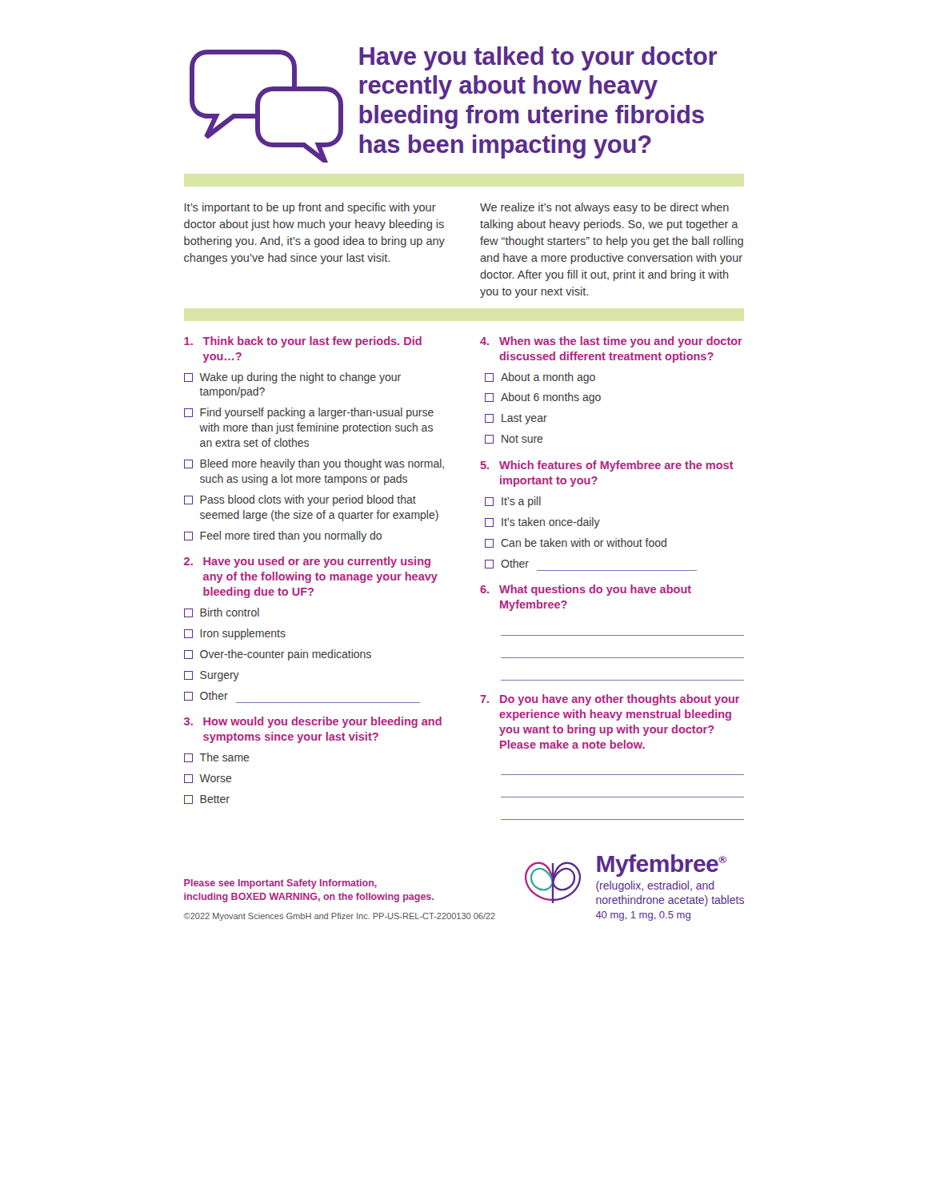Have you talked to your doctor recently about how heavy bleeding from uterine fibroids has been impacting you?
It’s important to be up front and specific with your doctor about just how much your heavy bleeding is bothering you. And, it’s a good idea to bring up any changes you’ve had since your last visit.
We realize it’s not always easy to be direct when talking about heavy periods. So, we put together a few “thought starters” to help you get the ball rolling and have a more productive conversation with your doctor. After you fill it out, print it and bring it with you to your next visit.
1. Think back to your last few periods. Did you…?
Wake up during the night to change your tampon/pad?
Find yourself packing a larger-than-usual purse with more than just feminine protection such as an extra set of clothes
Bleed more heavily than you thought was normal, such as using a lot more tampons or pads
Pass blood clots with your period blood that seemed large (the size of a quarter for example)
Feel more tired than you normally do
2. Have you used or are you currently using any of the following to manage your heavy bleeding due to UF?
Birth control
Iron supplements
Over-the-counter pain medications
Surgery
Other
3. How would you describe your bleeding and symptoms since your last visit?
The same
Worse
Better
4. When was the last time you and your doctor discussed different treatment options?
About a month ago
About 6 months ago
Last year
Not sure
5. Which features of Myfembree are the most important to you?
It’s a pill
It’s taken once-daily
Can be taken with or without food
Other
6. What questions do you have about Myfembree?
7. Do you have any other thoughts about your experience with heavy menstrual bleeding you want to bring up with your doctor? Please make a note below.
Please see Important Safety Information,
including BOXED WARNING, on the following pages.
©2022 Myovant Sciences GmbH and Pfizer Inc. PP-US-REL-CT-2200130 06/22
Myfembree®
(relugolix, estradiol, and
norethindrone acetate) tablets
40 mg, 1 mg, 0.5 mg